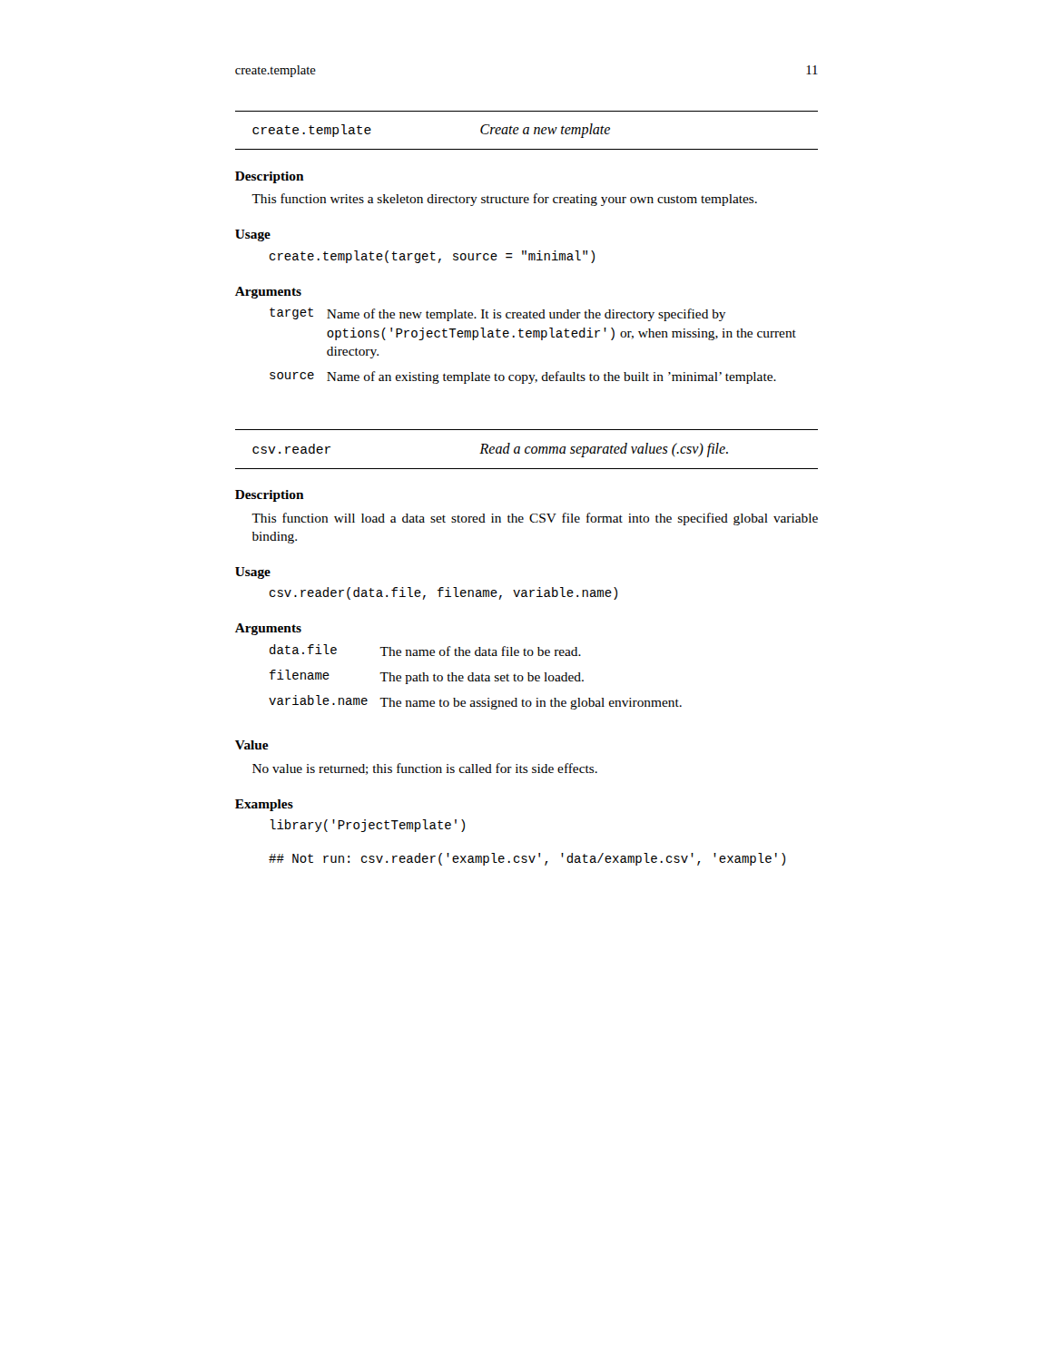create.template
11
create.template
Create a new template
Description
This function writes a skeleton directory structure for creating your own custom templates.
Usage
create.template(target, source = "minimal")
Arguments
| target | Name of the new template. It is created under the directory specified by options('ProjectTemplate.templatedir') or, when missing, in the current directory. |
| source | Name of an existing template to copy, defaults to the built in ’minimal’ template. |
csv.reader
Read a comma separated values (.csv) file.
Description
This function will load a data set stored in the CSV file format into the specified global variable binding.
Usage
csv.reader(data.file, filename, variable.name)
Arguments
| data.file | The name of the data file to be read. |
| filename | The path to the data set to be loaded. |
| variable.name | The name to be assigned to in the global environment. |
Value
No value is returned; this function is called for its side effects.
Examples
library('ProjectTemplate')

## Not run: csv.reader('example.csv', 'data/example.csv', 'example')